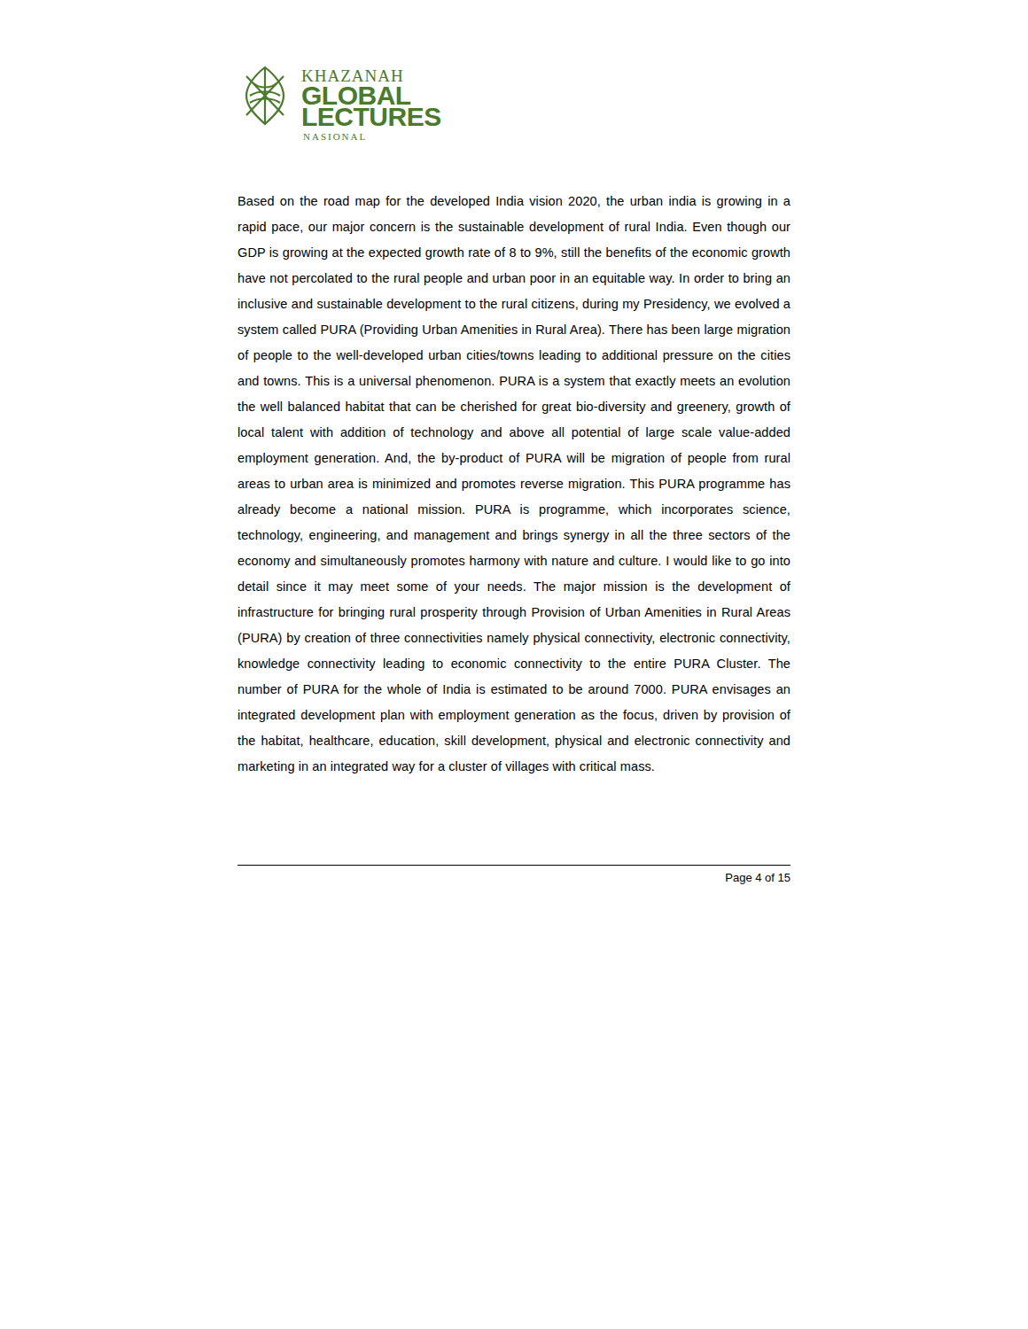KHAZANAH GLOBAL LECTURES NASIONAL
Based on the road map for the developed India vision 2020, the urban india is growing in a rapid pace, our major concern is the sustainable development of rural India. Even though our GDP is growing at the expected growth rate of 8 to 9%, still the benefits of the economic growth have not percolated to the rural people and urban poor in an equitable way. In order to bring an inclusive and sustainable development to the rural citizens, during my Presidency, we evolved a system called PURA (Providing Urban Amenities in Rural Area). There has been large migration of people to the well-developed urban cities/towns leading to additional pressure on the cities and towns. This is a universal phenomenon. PURA is a system that exactly meets an evolution the well balanced habitat that can be cherished for great bio-diversity and greenery, growth of local talent with addition of technology and above all potential of large scale value-added employment generation. And, the by-product of PURA will be migration of people from rural areas to urban area is minimized and promotes reverse migration. This PURA programme has already become a national mission. PURA is programme, which incorporates science, technology, engineering, and management and brings synergy in all the three sectors of the economy and simultaneously promotes harmony with nature and culture. I would like to go into detail since it may meet some of your needs. The major mission is the development of infrastructure for bringing rural prosperity through Provision of Urban Amenities in Rural Areas (PURA) by creation of three connectivities namely physical connectivity, electronic connectivity, knowledge connectivity leading to economic connectivity to the entire PURA Cluster. The number of PURA for the whole of India is estimated to be around 7000. PURA envisages an integrated development plan with employment generation as the focus, driven by provision of the habitat, healthcare, education, skill development, physical and electronic connectivity and marketing in an integrated way for a cluster of villages with critical mass.
Page 4 of 15